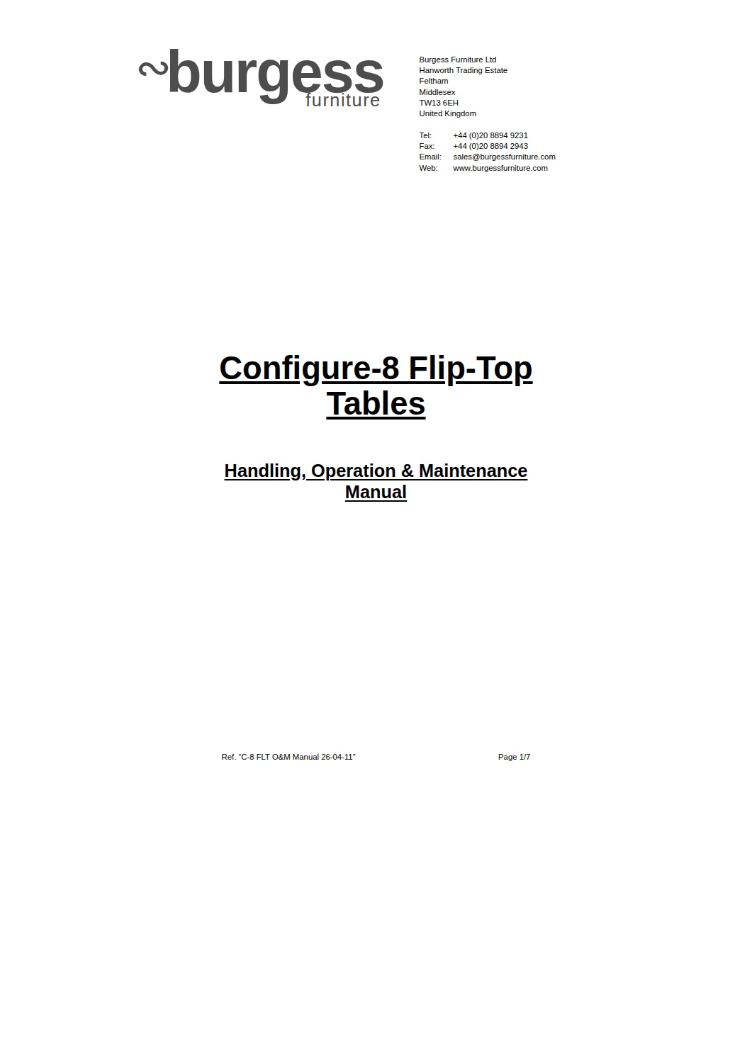∾burgess
furniture
Burgess Furniture Ltd
Hanworth Trading Estate
Feltham
Middlesex
TW13 6EH
United Kingdom
| Tel: | +44 (0)20 8894 9231 |
| Fax: | +44 (0)20 8894 2943 |
| Email: | sales@burgessfurniture.com |
| Web: | www.burgessfurniture.com |
Configure-8 Flip-Top
Tables
Handling, Operation & Maintenance
Manual
Ref. “C-8 FLT O&M Manual 26-04-11” Page 1/7